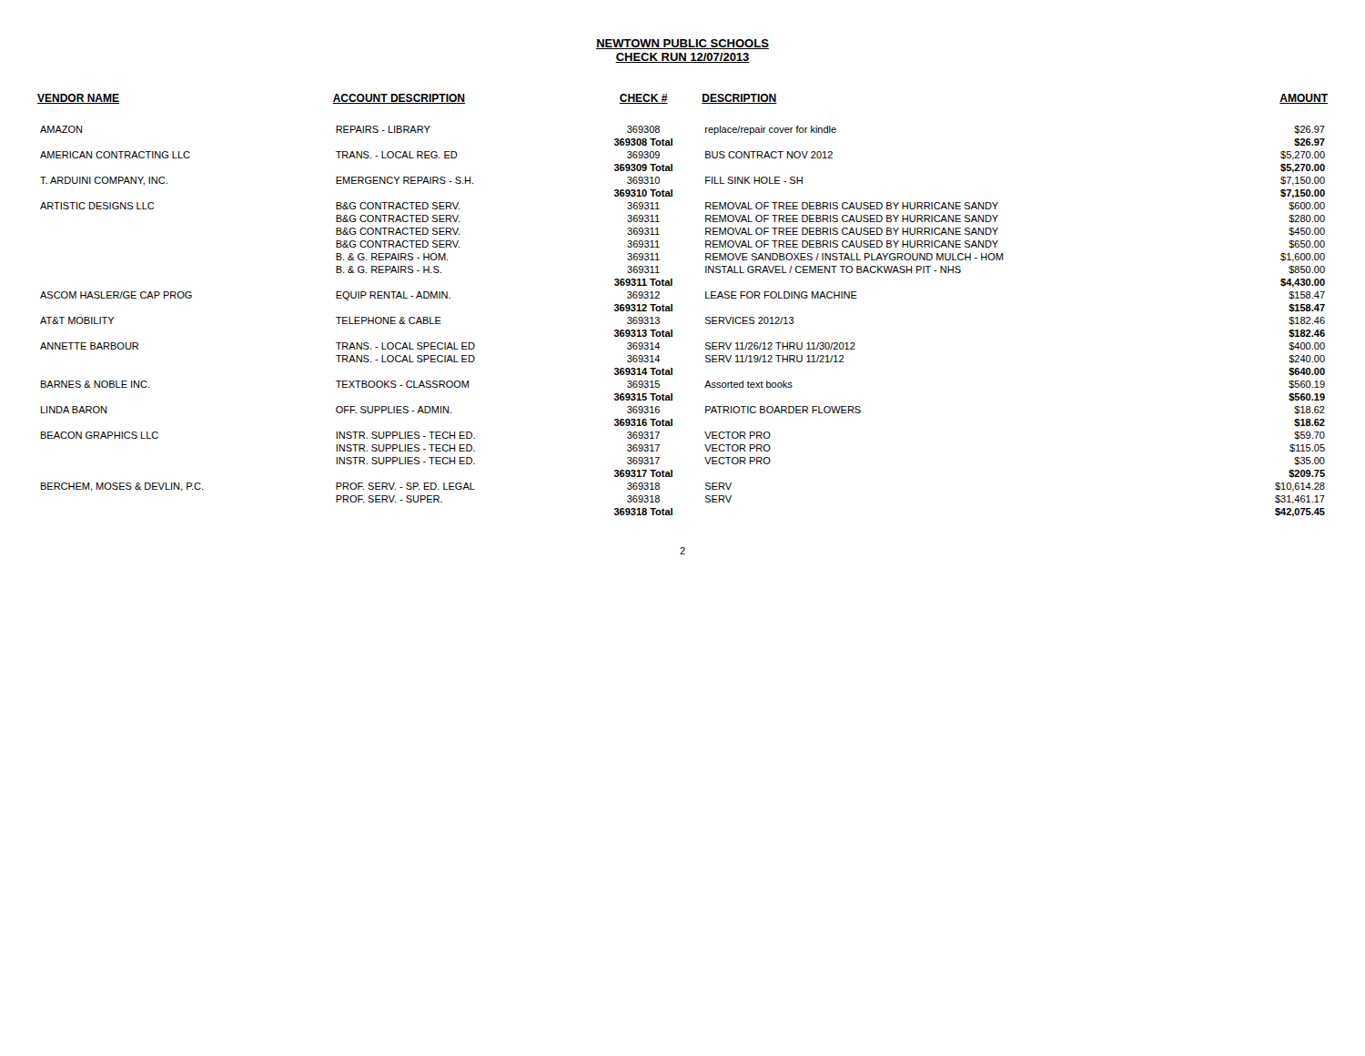NEWTOWN PUBLIC SCHOOLS
CHECK RUN 12/07/2013
| VENDOR NAME | ACCOUNT DESCRIPTION | CHECK # | DESCRIPTION | AMOUNT |
| --- | --- | --- | --- | --- |
| AMAZON | REPAIRS - LIBRARY | 369308 | replace/repair cover for kindle | $26.97 |
| | | 369308 Total | | $26.97 |
| AMERICAN CONTRACTING LLC | TRANS. - LOCAL REG. ED | 369309 | BUS CONTRACT NOV 2012 | $5,270.00 |
| | | 369309 Total | | $5,270.00 |
| T. ARDUINI COMPANY, INC. | EMERGENCY REPAIRS - S.H. | 369310 | FILL SINK HOLE - SH | $7,150.00 |
| | | 369310 Total | | $7,150.00 |
| ARTISTIC DESIGNS LLC | B&G CONTRACTED SERV. | 369311 | REMOVAL OF TREE DEBRIS CAUSED BY HURRICANE SANDY | $600.00 |
| | B&G CONTRACTED SERV. | 369311 | REMOVAL OF TREE DEBRIS CAUSED BY HURRICANE SANDY | $280.00 |
| | B&G CONTRACTED SERV. | 369311 | REMOVAL OF TREE DEBRIS CAUSED BY HURRICANE SANDY | $450.00 |
| | B&G CONTRACTED SERV. | 369311 | REMOVAL OF TREE DEBRIS CAUSED BY HURRICANE SANDY | $650.00 |
| | B. & G. REPAIRS - HOM. | 369311 | REMOVE SANDBOXES / INSTALL PLAYGROUND MULCH - HOM | $1,600.00 |
| | B. & G. REPAIRS - H.S. | 369311 | INSTALL GRAVEL / CEMENT TO BACKWASH PIT - NHS | $850.00 |
| | | 369311 Total | | $4,430.00 |
| ASCOM HASLER/GE CAP PROG | EQUIP RENTAL - ADMIN. | 369312 | LEASE FOR FOLDING MACHINE | $158.47 |
| | | 369312 Total | | $158.47 |
| AT&T MOBILITY | TELEPHONE & CABLE | 369313 | SERVICES 2012/13 | $182.46 |
| | | 369313 Total | | $182.46 |
| ANNETTE BARBOUR | TRANS. - LOCAL SPECIAL ED | 369314 | SERV 11/26/12 THRU 11/30/2012 | $400.00 |
| | TRANS. - LOCAL SPECIAL ED | 369314 | SERV 11/19/12 THRU 11/21/12 | $240.00 |
| | | 369314 Total | | $640.00 |
| BARNES & NOBLE INC. | TEXTBOOKS - CLASSROOM | 369315 | Assorted text books | $560.19 |
| | | 369315 Total | | $560.19 |
| LINDA BARON | OFF. SUPPLIES - ADMIN. | 369316 | PATRIOTIC BOARDER FLOWERS | $18.62 |
| | | 369316 Total | | $18.62 |
| BEACON GRAPHICS LLC | INSTR. SUPPLIES - TECH ED. | 369317 | VECTOR PRO | $59.70 |
| | INSTR. SUPPLIES - TECH ED. | 369317 | VECTOR PRO | $115.05 |
| | INSTR. SUPPLIES - TECH ED. | 369317 | VECTOR PRO | $35.00 |
| | | 369317 Total | | $209.75 |
| BERCHEM, MOSES & DEVLIN, P.C. | PROF. SERV. - SP. ED. LEGAL | 369318 | SERV | $10,614.28 |
| | PROF. SERV. - SUPER. | 369318 | SERV | $31,461.17 |
| | | 369318 Total | | $42,075.45 |
2